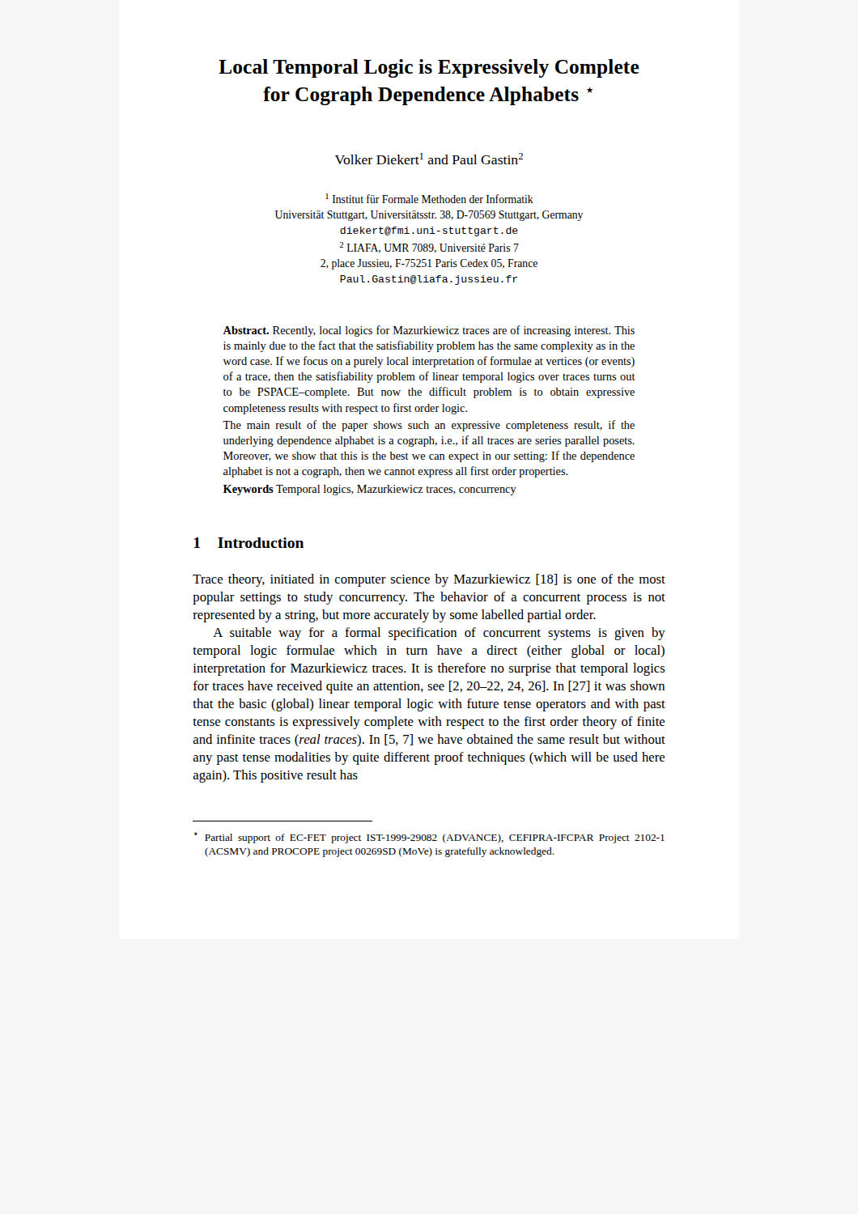Local Temporal Logic is Expressively Complete
for Cograph Dependence Alphabets ⋆
Volker Diekert1 and Paul Gastin2
1 Institut für Formale Methoden der Informatik
Universität Stuttgart, Universitätsstr. 38, D-70569 Stuttgart, Germany
diekert@fmi.uni-stuttgart.de
2 LIAFA, UMR 7089, Université Paris 7
2, place Jussieu, F-75251 Paris Cedex 05, France
Paul.Gastin@liafa.jussieu.fr
Abstract. Recently, local logics for Mazurkiewicz traces are of increasing interest. This is mainly due to the fact that the satisfiability problem has the same complexity as in the word case. If we focus on a purely local interpretation of formulae at vertices (or events) of a trace, then the satisfiability problem of linear temporal logics over traces turns out to be PSPACE–complete. But now the difficult problem is to obtain expressive completeness results with respect to first order logic.
The main result of the paper shows such an expressive completeness result, if the underlying dependence alphabet is a cograph, i.e., if all traces are series parallel posets. Moreover, we show that this is the best we can expect in our setting: If the dependence alphabet is not a cograph, then we cannot express all first order properties.
Keywords Temporal logics, Mazurkiewicz traces, concurrency
1 Introduction
Trace theory, initiated in computer science by Mazurkiewicz [18] is one of the most popular settings to study concurrency. The behavior of a concurrent process is not represented by a string, but more accurately by some labelled partial order.
A suitable way for a formal specification of concurrent systems is given by temporal logic formulae which in turn have a direct (either global or local) interpretation for Mazurkiewicz traces. It is therefore no surprise that temporal logics for traces have received quite an attention, see [2, 20–22, 24, 26]. In [27] it was shown that the basic (global) linear temporal logic with future tense operators and with past tense constants is expressively complete with respect to the first order theory of finite and infinite traces (real traces). In [5, 7] we have obtained the same result but without any past tense modalities by quite different proof techniques (which will be used here again). This positive result has
⋆ Partial support of EC-FET project IST-1999-29082 (ADVANCE), CEFIPRA-IFCPAR Project 2102-1 (ACSMV) and PROCOPE project 00269SD (MoVe) is gratefully acknowledged.